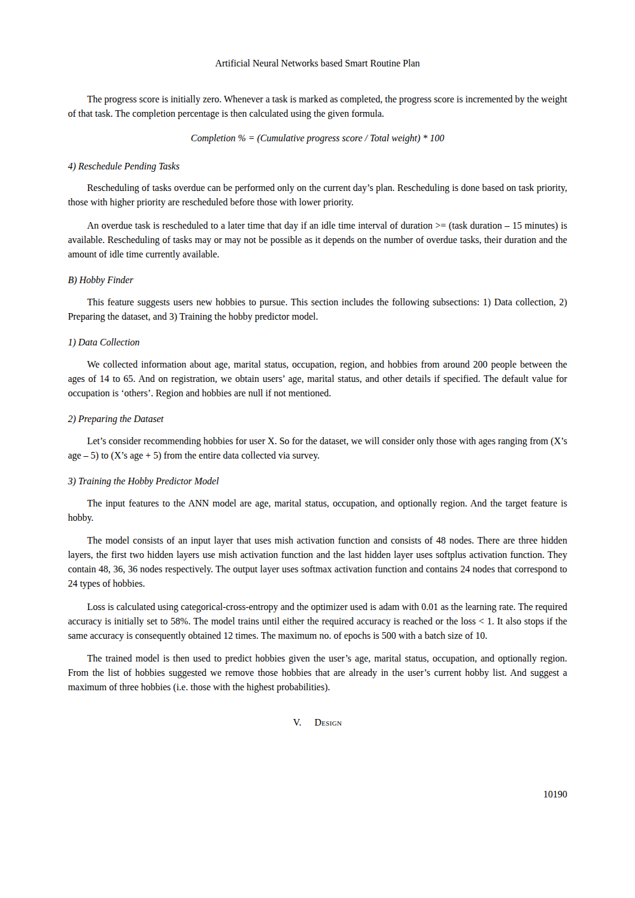Artificial Neural Networks based Smart Routine Plan
The progress score is initially zero. Whenever a task is marked as completed, the progress score is incremented by the weight of that task. The completion percentage is then calculated using the given formula.
Completion % = (Cumulative progress score / Total weight) * 100
4) Reschedule Pending Tasks
Rescheduling of tasks overdue can be performed only on the current day’s plan. Rescheduling is done based on task priority, those with higher priority are rescheduled before those with lower priority.
An overdue task is rescheduled to a later time that day if an idle time interval of duration >= (task duration – 15 minutes) is available. Rescheduling of tasks may or may not be possible as it depends on the number of overdue tasks, their duration and the amount of idle time currently available.
B) Hobby Finder
This feature suggests users new hobbies to pursue. This section includes the following subsections: 1) Data collection, 2) Preparing the dataset, and 3) Training the hobby predictor model.
1) Data Collection
We collected information about age, marital status, occupation, region, and hobbies from around 200 people between the ages of 14 to 65. And on registration, we obtain users’ age, marital status, and other details if specified. The default value for occupation is ‘others’. Region and hobbies are null if not mentioned.
2) Preparing the Dataset
Let’s consider recommending hobbies for user X. So for the dataset, we will consider only those with ages ranging from (X’s age – 5) to (X’s age + 5) from the entire data collected via survey.
3) Training the Hobby Predictor Model
The input features to the ANN model are age, marital status, occupation, and optionally region. And the target feature is hobby.
The model consists of an input layer that uses mish activation function and consists of 48 nodes. There are three hidden layers, the first two hidden layers use mish activation function and the last hidden layer uses softplus activation function. They contain 48, 36, 36 nodes respectively. The output layer uses softmax activation function and contains 24 nodes that correspond to 24 types of hobbies.
Loss is calculated using categorical-cross-entropy and the optimizer used is adam with 0.01 as the learning rate. The required accuracy is initially set to 58%. The model trains until either the required accuracy is reached or the loss < 1. It also stops if the same accuracy is consequently obtained 12 times. The maximum no. of epochs is 500 with a batch size of 10.
The trained model is then used to predict hobbies given the user’s age, marital status, occupation, and optionally region. From the list of hobbies suggested we remove those hobbies that are already in the user’s current hobby list. And suggest a maximum of three hobbies (i.e. those with the highest probabilities).
V. Design
10190